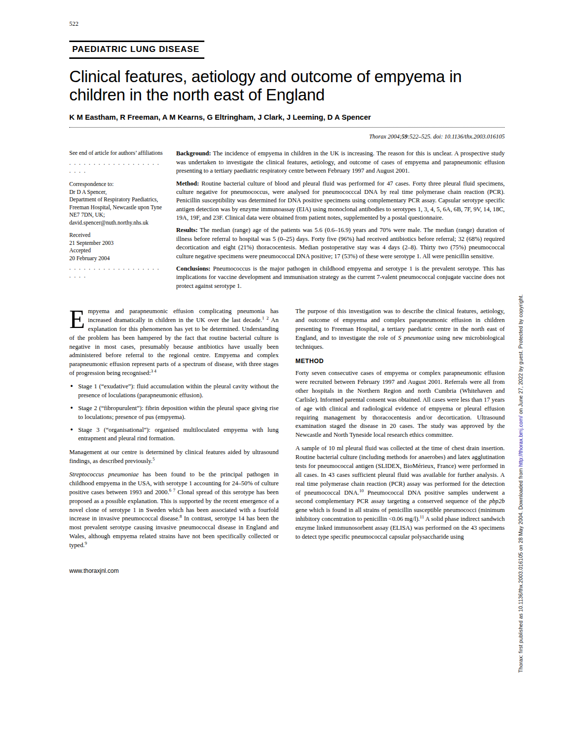Thorax: first published as 10.1136/thx.2003.016105 on 28 May 2004. Downloaded from http://thorax.bmj.com/ on June 27, 2022 by guest. Protected by copyright.
522
PAEDIATRIC LUNG DISEASE
Clinical features, aetiology and outcome of empyema in children in the north east of England
K M Eastham, R Freeman, A M Kearns, G Eltringham, J Clark, J Leeming, D A Spencer
Thorax 2004;59:522–525. doi: 10.1136/thx.2003.016105
See end of article for authors’ affiliations
. . . . . . . . . . . . . . . . . . . . . . .
Correspondence to:
Dr D A Spencer,
Department of Respiratory Paediatrics, Freeman Hospital, Newcastle upon Tyne NE7 7DN, UK; david.spencer@nuth.northy.nhs.uk
Received
21 September 2003
Accepted
20 February 2004
. . . . . . . . . . . . . . . . . . . . . . .
Background: The incidence of empyema in children in the UK is increasing. The reason for this is unclear. A prospective study was undertaken to investigate the clinical features, aetiology, and outcome of cases of empyema and parapneumonic effusion presenting to a tertiary paediatric respiratory centre between February 1997 and August 2001.
Method: Routine bacterial culture of blood and pleural fluid was performed for 47 cases. Forty three pleural fluid specimens, culture negative for pneumococcus, were analysed for pneumococccal DNA by real time polymerase chain reaction (PCR). Penicillin susceptibility was determined for DNA positive specimens using complementary PCR assay. Capsular serotype specific antigen detection was by enzyme immunoassay (EIA) using monoclonal antibodies to serotypes 1, 3, 4, 5, 6A, 6B, 7F, 9V, 14, 18C, 19A, 19F, and 23F. Clinical data were obtained from patient notes, supplemented by a postal questionnaire.
Results: The median (range) age of the patients was 5.6 (0.6–16.9) years and 70% were male. The median (range) duration of illness before referral to hospital was 5 (0–25) days. Forty five (96%) had received antibiotics before referral; 32 (68%) required decortication and eight (21%) thoracocentesis. Median postoperative stay was 4 days (2–8). Thirty two (75%) pneumococcal culture negative specimens were pneumococcal DNA positive; 17 (53%) of these were serotype 1. All were penicillin sensitive.
Conclusions: Pneumococcus is the major pathogen in childhood empyema and serotype 1 is the prevalent serotype. This has implications for vaccine development and immunisation strategy as the current 7-valent pneumococcal conjugate vaccine does not protect against serotype 1.
Empyema and parapneumonic effusion complicating pneumonia has increased dramatically in children in the UK over the last decade.1 2 An explanation for this phenomenon has yet to be determined. Understanding of the problem has been hampered by the fact that routine bacterial culture is negative in most cases, presumably because antibiotics have usually been administered before referral to the regional centre. Empyema and complex parapneumonic effusion represent parts of a spectrum of disease, with three stages of progression being recognised:3 4
Stage 1 (“exudative”): fluid accumulation within the pleural cavity without the presence of loculations (parapneumonic effusion).
Stage 2 (“fibropurulent”): fibrin deposition within the pleural space giving rise to loculations; presence of pus (empyema).
Stage 3 (“organisational”): organised multiloculated empyema with lung entrapment and pleural rind formation.
Management at our centre is determined by clinical features aided by ultrasound findings, as described previously.5
Streptococcus pneumoniae has been found to be the principal pathogen in childhood empyema in the USA, with serotype 1 accounting for 24–50% of culture positive cases between 1993 and 2000.6 7 Clonal spread of this serotype has been proposed as a possible explanation. This is supported by the recent emergence of a novel clone of serotype 1 in Sweden which has been associated with a fourfold increase in invasive pneumococcal disease.8 In contrast, serotype 14 has been the most prevalent serotype causing invasive pneumococcal disease in England and Wales, although empyema related strains have not been specifically collected or typed.9
The purpose of this investigation was to describe the clinical features, aetiology, and outcome of empyema and complex parapneumonic effusion in children presenting to Freeman Hospital, a tertiary paediatric centre in the north east of England, and to investigate the role of S pneumoniae using new microbiological techniques.
METHOD
Forty seven consecutive cases of empyema or complex parapneumonic effusion were recruited between February 1997 and August 2001. Referrals were all from other hospitals in the Northern Region and north Cumbria (Whitehaven and Carlisle). Informed parental consent was obtained. All cases were less than 17 years of age with clinical and radiological evidence of empyema or pleural effusion requiring management by thoracocentesis and/or decortication. Ultrasound examination staged the disease in 20 cases. The study was approved by the Newcastle and North Tyneside local research ethics committee.
A sample of 10 ml pleural fluid was collected at the time of chest drain insertion. Routine bacterial culture (including methods for anaerobes) and latex agglutination tests for pneumococcal antigen (SLIDEX, BioMérieux, France) were performed in all cases. In 43 cases sufficient pleural fluid was available for further analysis. A real time polymerase chain reaction (PCR) assay was performed for the detection of pneumococcal DNA.10 Pneumococcal DNA positive samples underwent a second complementary PCR assay targeting a conserved sequence of the pbp2b gene which is found in all strains of penicillin susceptible pneumococci (minimum inhibitory concentration to penicillin <0.06 mg/l).11 A solid phase indirect sandwich enzyme linked immunosorbent assay (ELISA) was performed on the 43 specimens to detect type specific pneumococcal capsular polysaccharide using
www.thoraxjnl.com